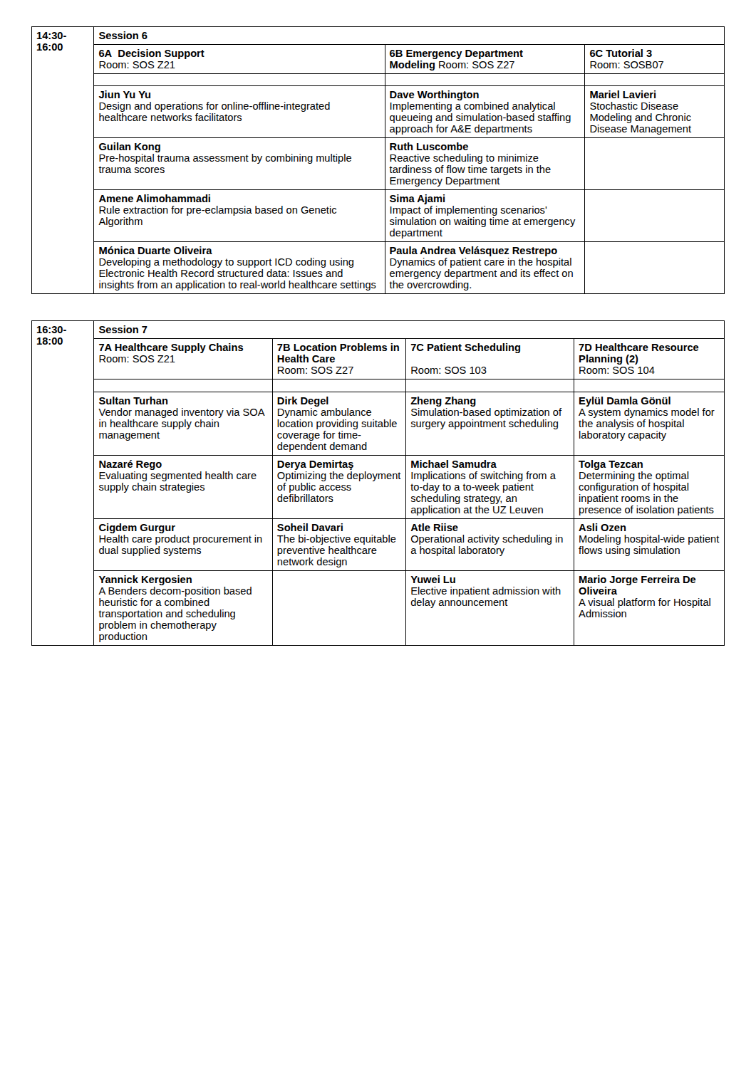| 14:30- 16:00 | Session 6 |
| 6A Decision Support Room: SOS Z21 | 6B Emergency Department Modeling Room: SOS Z27 | 6C Tutorial 3 Room: SOSB07 |
| Jiun Yu Yu Design and operations for online-offline-integrated healthcare networks facilitators | Dave Worthington Implementing a combined analytical queueing and simulation-based staffing approach for A&E departments | Mariel Lavieri Stochastic Disease Modeling and Chronic Disease Management |
| Guilan Kong Pre-hospital trauma assessment by combining multiple trauma scores | Ruth Luscombe Reactive scheduling to minimize tardiness of flow time targets in the Emergency Department | |
| Amene Alimohammadi Rule extraction for pre-eclampsia based on Genetic Algorithm | Sima Ajami Impact of implementing scenarios' simulation on waiting time at emergency department | |
| Mónica Duarte Oliveira Developing a methodology to support ICD coding using Electronic Health Record structured data: Issues and insights from an application to real-world healthcare settings | Paula Andrea Velásquez Restrepo Dynamics of patient care in the hospital emergency department and its effect on the overcrowding. | |
| 16:30- 18:00 | Session 7 |
| 7A Healthcare Supply Chains Room: SOS Z21 | 7B Location Problems in Health Care Room: SOS Z27 | 7C Patient Scheduling Room: SOS 103 | 7D Healthcare Resource Planning (2) Room: SOS 104 |
| Sultan Turhan Vendor managed inventory via SOA in healthcare supply chain management | Dirk Degel Dynamic ambulance location providing suitable coverage for time-dependent demand | Zheng Zhang Simulation-based optimization of surgery appointment scheduling | Eylül Damla Gönül A system dynamics model for the analysis of hospital laboratory capacity |
| Nazaré Rego Evaluating segmented health care supply chain strategies | Derya Demirtaş Optimizing the deployment of public access defibrillators | Michael Samudra Implications of switching from a to-day to a to-week patient scheduling strategy, an application at the UZ Leuven | Tolga Tezcan Determining the optimal configuration of hospital inpatient rooms in the presence of isolation patients |
| Cigdem Gurgur Health care product procurement in dual supplied systems | Soheil Davari The bi-objective equitable preventive healthcare network design | Atle Riise Operational activity scheduling in a hospital laboratory | Asli Ozen Modeling hospital-wide patient flows using simulation |
| Yannick Kergosien A Benders decom-position based heuristic for a combined transportation and scheduling problem in chemotherapy production | | Yuwei Lu Elective inpatient admission with delay announcement | Mario Jorge Ferreira De Oliveira A visual platform for Hospital Admission |